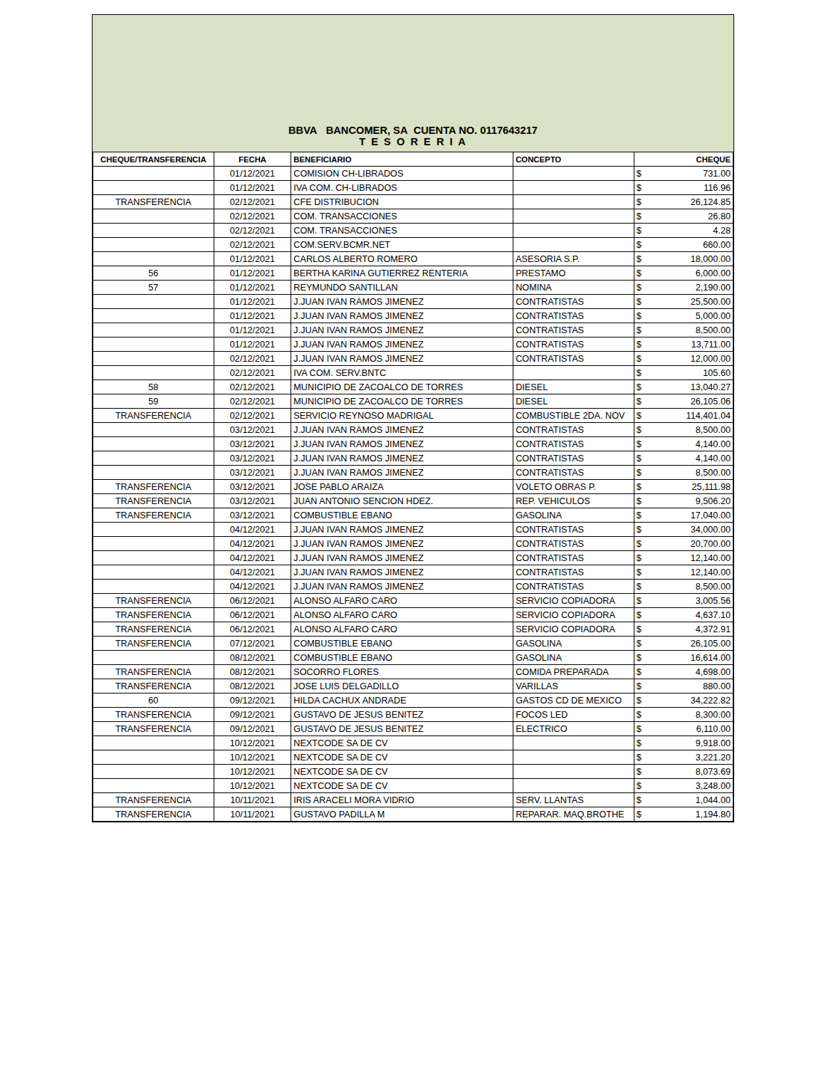BBVA BANCOMER, SA CUENTA NO. 0117643217
T E S O R E R I A
| CHEQUE/TRANSFERENCIA | FECHA | BENEFICIARIO | CONCEPTO | CHEQUE |
| --- | --- | --- | --- | --- |
| | 01/12/2021 | COMISION CH-LIBRADOS | | $ 731.00 |
| | 01/12/2021 | IVA COM. CH-LIBRADOS | | $ 116.96 |
| TRANSFERENCIA | 02/12/2021 | CFE DISTRIBUCION | | $ 26,124.85 |
| | 02/12/2021 | COM. TRANSACCIONES | | $ 26.80 |
| | 02/12/2021 | COM. TRANSACCIONES | | $ 4.28 |
| | 02/12/2021 | COM.SERV.BCMR.NET | | $ 660.00 |
| | 01/12/2021 | CARLOS ALBERTO ROMERO | ASESORIA S.P. | $ 18,000.00 |
| 56 | 01/12/2021 | BERTHA KARINA GUTIERREZ RENTERIA | PRESTAMO | $ 6,000.00 |
| 57 | 01/12/2021 | REYMUNDO SANTILLAN | NOMINA | $ 2,190.00 |
| | 01/12/2021 | J.JUAN IVAN RAMOS JIMENEZ | CONTRATISTAS | $ 25,500.00 |
| | 01/12/2021 | J.JUAN IVAN RAMOS JIMENEZ | CONTRATISTAS | $ 5,000.00 |
| | 01/12/2021 | J.JUAN IVAN RAMOS JIMENEZ | CONTRATISTAS | $ 8,500.00 |
| | 01/12/2021 | J.JUAN IVAN RAMOS JIMENEZ | CONTRATISTAS | $ 13,711.00 |
| | 02/12/2021 | J.JUAN IVAN RAMOS JIMENEZ | CONTRATISTAS | $ 12,000.00 |
| | 02/12/2021 | IVA COM. SERV.BNTC | | $ 105.60 |
| 58 | 02/12/2021 | MUNICIPIO DE ZACOALCO DE TORRES | DIESEL | $ 13,040.27 |
| 59 | 02/12/2021 | MUNICIPIO DE ZACOALCO DE TORRES | DIESEL | $ 26,105.06 |
| TRANSFERENCIA | 02/12/2021 | SERVICIO REYNOSO MADRIGAL | COMBUSTIBLE 2DA. NOV | $ 114,401.04 |
| | 03/12/2021 | J.JUAN IVAN RAMOS JIMENEZ | CONTRATISTAS | $ 8,500.00 |
| | 03/12/2021 | J.JUAN IVAN RAMOS JIMENEZ | CONTRATISTAS | $ 4,140.00 |
| | 03/12/2021 | J.JUAN IVAN RAMOS JIMENEZ | CONTRATISTAS | $ 4,140.00 |
| | 03/12/2021 | J.JUAN IVAN RAMOS JIMENEZ | CONTRATISTAS | $ 8,500.00 |
| TRANSFERENCIA | 03/12/2021 | JOSE PABLO ARAIZA | VOLETO OBRAS P. | $ 25,111.98 |
| TRANSFERENCIA | 03/12/2021 | JUAN ANTONIO SENCION HDEZ. | REP. VEHICULOS | $ 9,506.20 |
| TRANSFERENCIA | 03/12/2021 | COMBUSTIBLE EBANO | GASOLINA | $ 17,040.00 |
| | 04/12/2021 | J.JUAN IVAN RAMOS JIMENEZ | CONTRATISTAS | $ 34,000.00 |
| | 04/12/2021 | J.JUAN IVAN RAMOS JIMENEZ | CONTRATISTAS | $ 20,700.00 |
| | 04/12/2021 | J.JUAN IVAN RAMOS JIMENEZ | CONTRATISTAS | $ 12,140.00 |
| | 04/12/2021 | J.JUAN IVAN RAMOS JIMENEZ | CONTRATISTAS | $ 12,140.00 |
| | 04/12/2021 | J.JUAN IVAN RAMOS JIMENEZ | CONTRATISTAS | $ 8,500.00 |
| TRANSFERENCIA | 06/12/2021 | ALONSO ALFARO CARO | SERVICIO COPIADORA | $ 3,005.56 |
| TRANSFERENCIA | 06/12/2021 | ALONSO ALFARO CARO | SERVICIO COPIADORA | $ 4,637.10 |
| TRANSFERENCIA | 06/12/2021 | ALONSO ALFARO CARO | SERVICIO COPIADORA | $ 4,372.91 |
| TRANSFERENCIA | 07/12/2021 | COMBUSTIBLE EBANO | GASOLINA | $ 26,105.00 |
| | 08/12/2021 | COMBUSTIBLE EBANO | GASOLINA | $ 16,614.00 |
| TRANSFERENCIA | 08/12/2021 | SOCORRO FLORES | COMIDA PREPARADA | $ 4,698.00 |
| TRANSFERENCIA | 08/12/2021 | JOSE LUIS DELGADILLO | VARILLAS | $ 880.00 |
| 60 | 09/12/2021 | HILDA CACHUX ANDRADE | GASTOS CD DE MEXICO | $ 34,222.82 |
| TRANSFERENCIA | 09/12/2021 | GUSTAVO DE JESUS BENITEZ | FOCOS LED | $ 8,300.00 |
| TRANSFERENCIA | 09/12/2021 | GUSTAVO DE JESUS BENITEZ | ELECTRICO | $ 6,110.00 |
| | 10/12/2021 | NEXTCODE SA DE CV | | $ 9,918.00 |
| | 10/12/2021 | NEXTCODE SA DE CV | | $ 3,221.20 |
| | 10/12/2021 | NEXTCODE SA DE CV | | $ 8,073.69 |
| | 10/12/2021 | NEXTCODE SA DE CV | | $ 3,248.00 |
| TRANSFERENCIA | 10/11/2021 | IRIS ARACELI MORA VIDRIO | SERV. LLANTAS | $ 1,044.00 |
| TRANSFERENCIA | 10/11/2021 | GUSTAVO PADILLA M | REPARAR. MAQ.BROTHE | $ 1,194.80 |